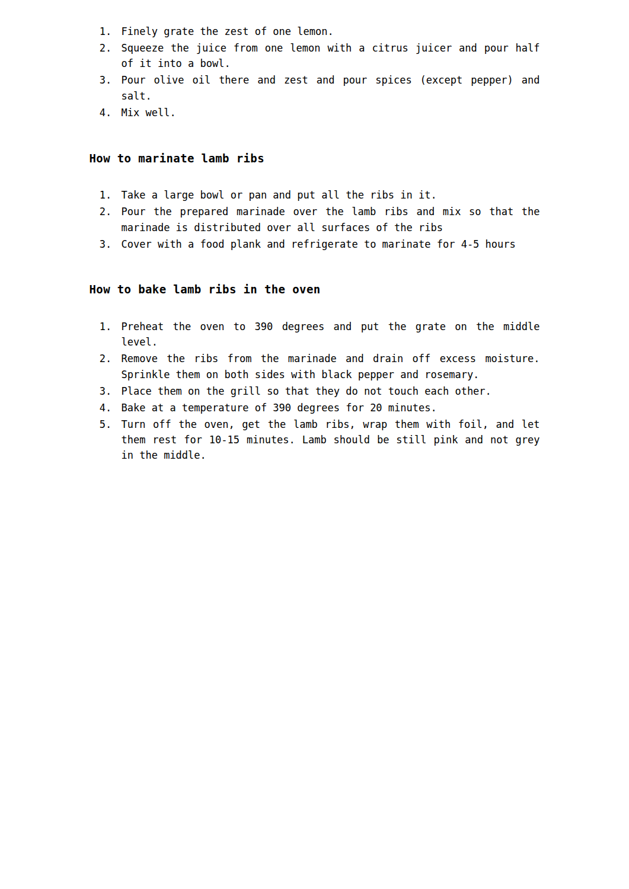Finely grate the zest of one lemon.
Squeeze the juice from one lemon with a citrus juicer and pour half of it into a bowl.
Pour olive oil there and zest and pour spices (except pepper) and salt.
Mix well.
How to marinate lamb ribs
Take a large bowl or pan and put all the ribs in it.
Pour the prepared marinade over the lamb ribs and mix so that the marinade is distributed over all surfaces of the ribs
Cover with a food plank and refrigerate to marinate for 4-5 hours
How to bake lamb ribs in the oven
Preheat the oven to 390 degrees and put the grate on the middle level.
Remove the ribs from the marinade and drain off excess moisture. Sprinkle them on both sides with black pepper and rosemary.
Place them on the grill so that they do not touch each other.
Bake at a temperature of 390 degrees for 20 minutes.
Turn off the oven, get the lamb ribs, wrap them with foil, and let them rest for 10-15 minutes. Lamb should be still pink and not grey in the middle.